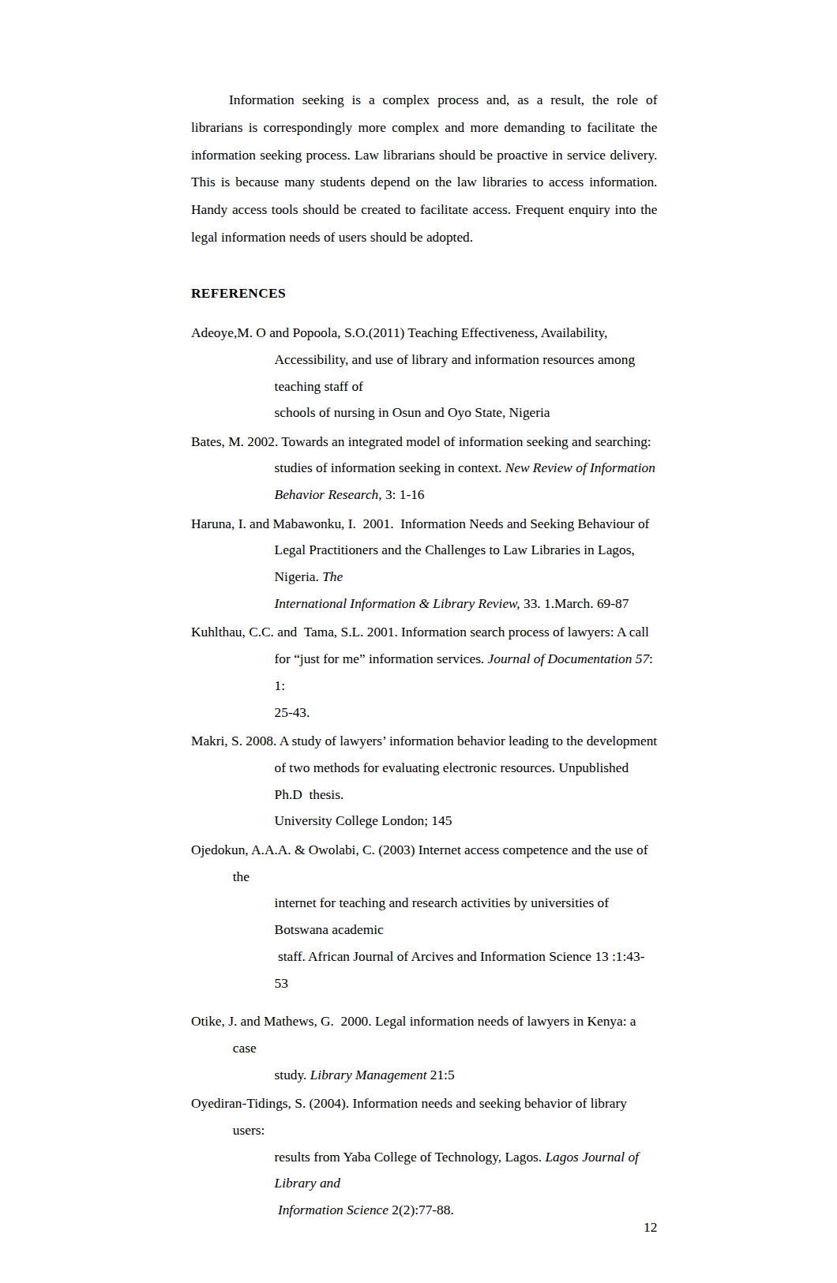Information seeking is a complex process and, as a result, the role of librarians is correspondingly more complex and more demanding to facilitate the information seeking process. Law librarians should be proactive in service delivery. This is because many students depend on the law libraries to access information. Handy access tools should be created to facilitate access. Frequent enquiry into the legal information needs of users should be adopted.
REFERENCES
Adeoye,M. O and Popoola, S.O.(2011) Teaching Effectiveness, Availability, Accessibility, and use of library and information resources among teaching staff of schools of nursing in Osun and Oyo State, Nigeria
Bates, M. 2002. Towards an integrated model of information seeking and searching: studies of information seeking in context. New Review of Information Behavior Research, 3: 1-16
Haruna, I. and Mabawonku, I. 2001. Information Needs and Seeking Behaviour of Legal Practitioners and the Challenges to Law Libraries in Lagos, Nigeria. The International Information & Library Review, 33. 1.March. 69-87
Kuhlthau, C.C. and Tama, S.L. 2001. Information search process of lawyers: A call for “just for me” information services. Journal of Documentation 57: 1: 25-43.
Makri, S. 2008. A study of lawyers’ information behavior leading to the development of two methods for evaluating electronic resources. Unpublished Ph.D thesis. University College London; 145
Ojedokun, A.A.A. & Owolabi, C. (2003) Internet access competence and the use of the internet for teaching and research activities by universities of Botswana academic staff. African Journal of Arcives and Information Science 13 :1:43-53
Otike, J. and Mathews, G. 2000. Legal information needs of lawyers in Kenya: a case study. Library Management 21:5
Oyediran-Tidings, S. (2004). Information needs and seeking behavior of library users: results from Yaba College of Technology, Lagos. Lagos Journal of Library and Information Science 2(2):77-88.
12